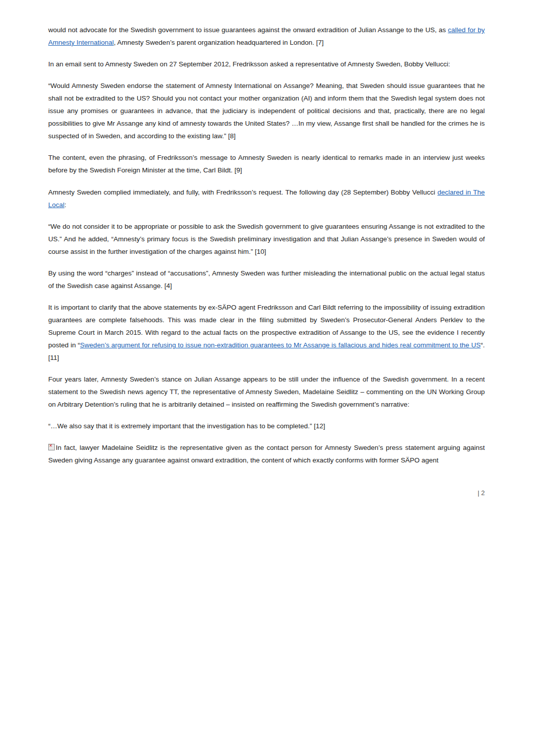would not advocate for the Swedish government to issue guarantees against the onward extradition of Julian Assange to the US, as called for by Amnesty International, Amnesty Sweden’s parent organization headquartered in London. [7]
In an email sent to Amnesty Sweden on 27 September 2012, Fredriksson asked a representative of Amnesty Sweden, Bobby Vellucci:
“Would Amnesty Sweden endorse the statement of Amnesty International on Assange? Meaning, that Sweden should issue guarantees that he shall not be extradited to the US? Should you not contact your mother organization (AI) and inform them that the Swedish legal system does not issue any promises or guarantees in advance, that the judiciary is independent of political decisions and that, practically, there are no legal possibilities to give Mr Assange any kind of amnesty towards the United States? …In my view, Assange first shall be handled for the crimes he is suspected of in Sweden, and according to the existing law.” [8]
The content, even the phrasing, of Fredriksson’s message to Amnesty Sweden is nearly identical to remarks made in an interview just weeks before by the Swedish Foreign Minister at the time, Carl Bildt. [9]
Amnesty Sweden complied immediately, and fully, with Fredriksson’s request. The following day (28 September) Bobby Vellucci declared in The Local:
“We do not consider it to be appropriate or possible to ask the Swedish government to give guarantees ensuring Assange is not extradited to the US.” And he added, “Amnesty’s primary focus is the Swedish preliminary investigation and that Julian Assange’s presence in Sweden would of course assist in the further investigation of the charges against him.” [10]
By using the word “charges” instead of “accusations”, Amnesty Sweden was further misleading the international public on the actual legal status of the Swedish case against Assange. [4]
It is important to clarify that the above statements by ex-SÄPO agent Fredriksson and Carl Bildt referring to the impossibility of issuing extradition guarantees are complete falsehoods. This was made clear in the filing submitted by Sweden’s Prosecutor-General Anders Perklev to the Supreme Court in March 2015. With regard to the actual facts on the prospective extradition of Assange to the US, see the evidence I recently posted in “Sweden’s argument for refusing to issue non-extradition guarantees to Mr Assange is fallacious and hides real commitment to the US“. [11]
Four years later, Amnesty Sweden’s stance on Julian Assange appears to be still under the influence of the Swedish government. In a recent statement to the Swedish news agency TT, the representative of Amnesty Sweden, Madelaine Seidlitz – commenting on the UN Working Group on Arbitrary Detention’s ruling that he is arbitrarily detained – insisted on reaffirming the Swedish government’s narrative:
“…We also say that it is extremely important that the investigation has to be completed.” [12]
In fact, lawyer Madelaine Seidlitz is the representative given as the contact person for Amnesty Sweden’s press statement arguing against Sweden giving Assange any guarantee against onward extradition, the content of which exactly conforms with former SÄPO agent
| 2